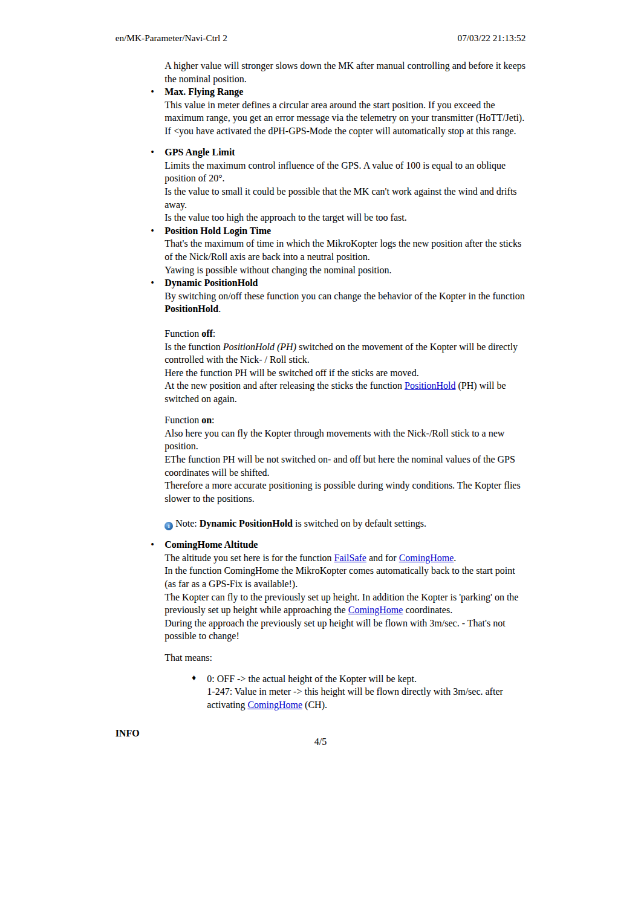en/MK-Parameter/Navi-Ctrl 2 07/03/22 21:13:52
A higher value will stronger slows down the MK after manual controlling and before it keeps the nominal position.
Max. Flying Range
This value in meter defines a circular area around the start position. If you exceed the maximum range, you get an error message via the telemetry on your transmitter (HoTT/Jeti).
If <you have activated the dPH-GPS-Mode the copter will automatically stop at this range.
GPS Angle Limit
Limits the maximum control influence of the GPS. A value of 100 is equal to an oblique position of 20°.
Is the value to small it could be possible that the MK can't work against the wind and drifts away.
Is the value too high the approach to the target will be too fast.
Position Hold Login Time
That's the maximum of time in which the MikroKopter logs the new position after the sticks of the Nick/Roll axis are back into a neutral position.
Yawing is possible without changing the nominal position.
Dynamic PositionHold
By switching on/off these function you can change the behavior of the Kopter in the function PositionHold.
Function off:
Is the function PositionHold (PH) switched on the movement of the Kopter will be directly controlled with the Nick- / Roll stick.
Here the function PH will be switched off if the sticks are moved.
At the new position and after releasing the sticks the function PositionHold (PH) will be switched on again.
Function on:
Also here you can fly the Kopter through movements with the Nick-/Roll stick to a new position.
EThe function PH will be not switched on- and off but here the nominal values of the GPS coordinates will be shifted.
Therefore a more accurate positioning is possible during windy conditions. The Kopter flies slower to the positions.
i Note: Dynamic PositionHold is switched on by default settings.
ComingHome Altitude
The altitude you set here is for the function FailSafe and for ComingHome.
In the function ComingHome the MikroKopter comes automatically back to the start point (as far as a GPS-Fix is available!).
The Kopter can fly to the previously set up height. In addition the Kopter is 'parking' on the previously set up height while approaching the ComingHome coordinates.
During the approach the previously set up height will be flown with 3m/sec. - That's not possible to change!
That means:
0: OFF -> the actual height of the Kopter will be kept.
1-247: Value in meter -> this height will be flown directly with 3m/sec. after activating ComingHome (CH).
INFO
4/5